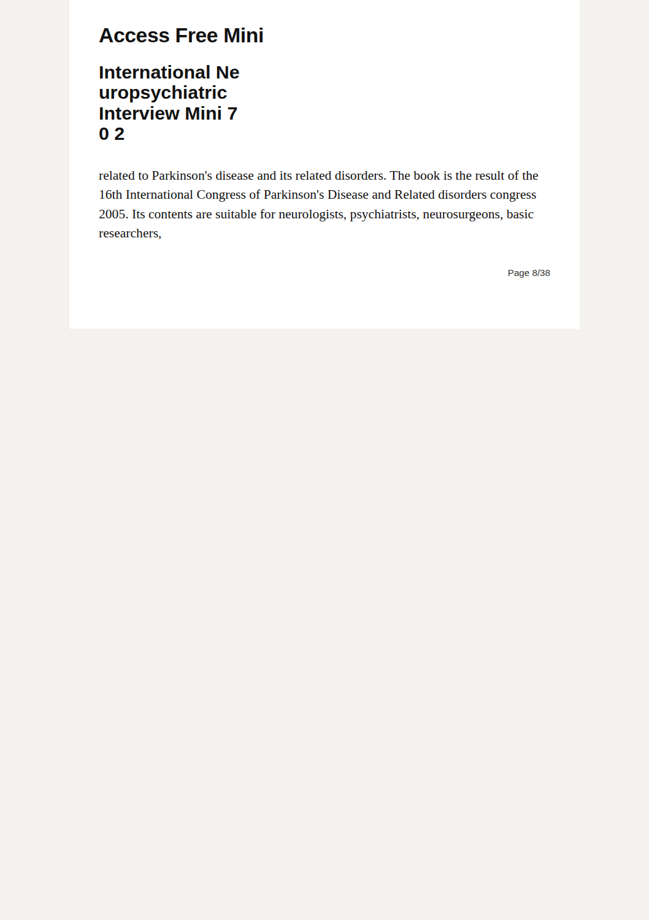Access Free Mini
International Ne uropsychiatric Interview Mini 7 0 2
related to Parkinson's disease and its related disorders. The book is the result of the 16th International Congress of Parkinson's Disease and Related disorders congress 2005. Its contents are suitable for neurologists, psychiatrists, neurosurgeons, basic researchers,
Page 8/38